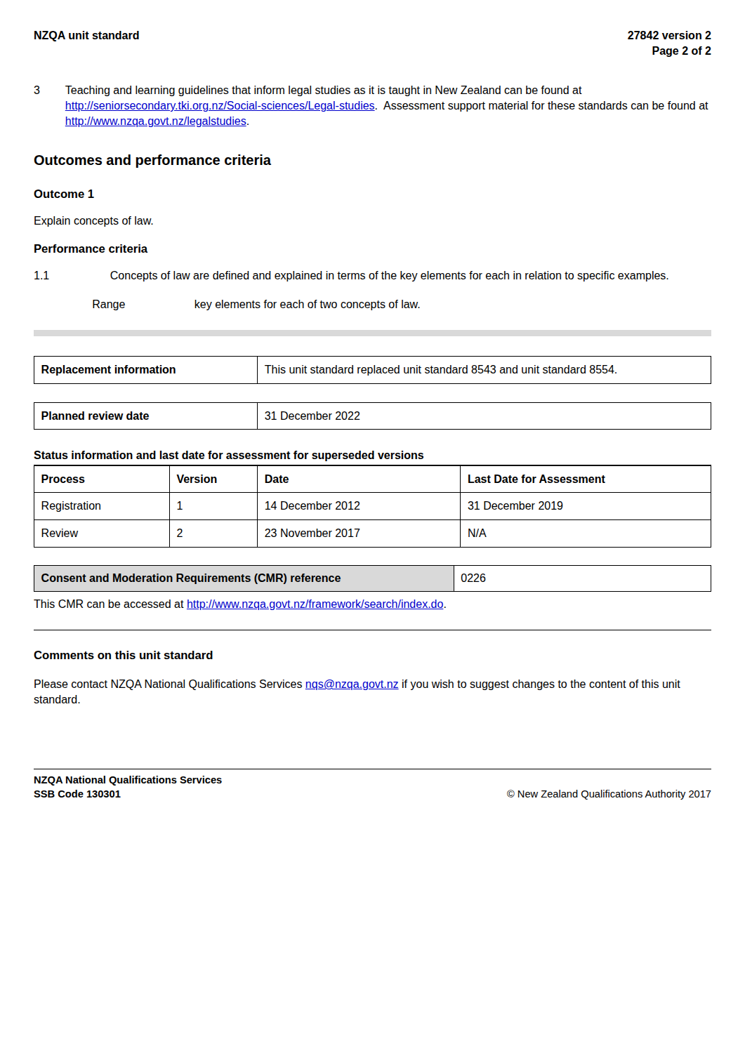NZQA unit standard
27842 version 2
Page 2 of 2
3
Teaching and learning guidelines that inform legal studies as it is taught in New Zealand can be found at http://seniorsecondary.tki.org.nz/Social-sciences/Legal-studies. Assessment support material for these standards can be found at http://www.nzqa.govt.nz/legalstudies.
Outcomes and performance criteria
Outcome 1
Explain concepts of law.
Performance criteria
1.1
Concepts of law are defined and explained in terms of the key elements for each in relation to specific examples.
Range
key elements for each of two concepts of law.
| Replacement information | This unit standard replaced unit standard 8543 and unit standard 8554. |
| Planned review date | 31 December 2022 |
Status information and last date for assessment for superseded versions
| Process | Version | Date | Last Date for Assessment |
| --- | --- | --- | --- |
| Registration | 1 | 14 December 2012 | 31 December 2019 |
| Review | 2 | 23 November 2017 | N/A |
| Consent and Moderation Requirements (CMR) reference | 0226 |
This CMR can be accessed at http://www.nzqa.govt.nz/framework/search/index.do.
Comments on this unit standard
Please contact NZQA National Qualifications Services nqs@nzqa.govt.nz if you wish to suggest changes to the content of this unit standard.
NZQA National Qualifications Services
SSB Code 130301
© New Zealand Qualifications Authority 2017